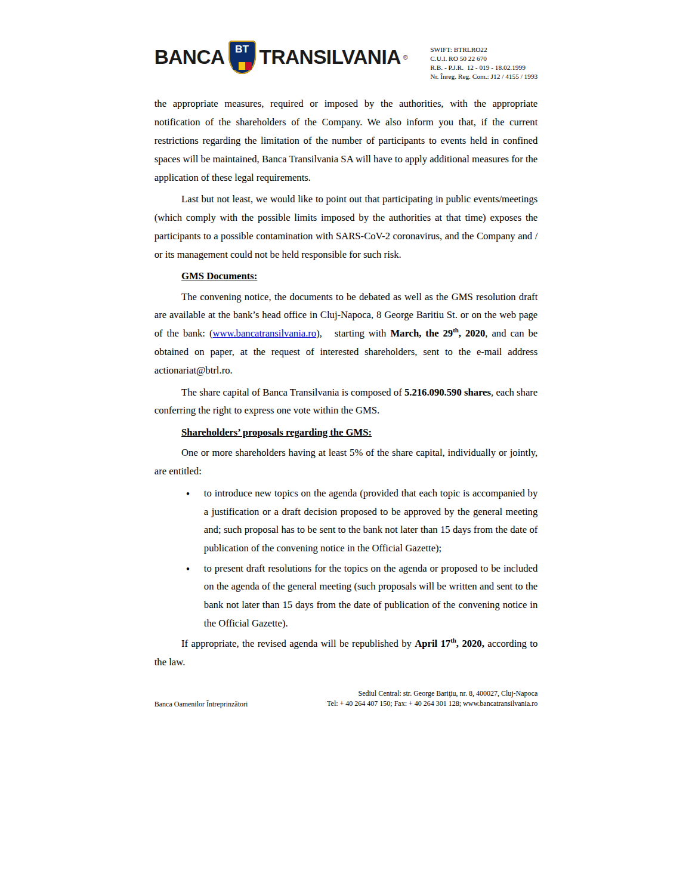BANCA BT TRANSILVANIA®
SWIFT: BTRLRO22
C.U.I. RO 50 22 670
R.B. - P.J.R. 12 - 019 - 18.02.1999
Nr. Înreg. Reg. Com.: J12 / 4155 / 1993
the appropriate measures, required or imposed by the authorities, with the appropriate notification of the shareholders of the Company. We also inform you that, if the current restrictions regarding the limitation of the number of participants to events held in confined spaces will be maintained, Banca Transilvania SA will have to apply additional measures for the application of these legal requirements.
Last but not least, we would like to point out that participating in public events/meetings (which comply with the possible limits imposed by the authorities at that time) exposes the participants to a possible contamination with SARS-CoV-2 coronavirus, and the Company and / or its management could not be held responsible for such risk.
GMS Documents:
The convening notice, the documents to be debated as well as the GMS resolution draft are available at the bank’s head office in Cluj-Napoca, 8 George Baritiu St. or on the web page of the bank: (www.bancatransilvania.ro), starting with March, the 29th, 2020, and can be obtained on paper, at the request of interested shareholders, sent to the e-mail address actionariat@btrl.ro.
The share capital of Banca Transilvania is composed of 5.216.090.590 shares, each share conferring the right to express one vote within the GMS.
Shareholders’ proposals regarding the GMS:
One or more shareholders having at least 5% of the share capital, individually or jointly, are entitled:
to introduce new topics on the agenda (provided that each topic is accompanied by a justification or a draft decision proposed to be approved by the general meeting and; such proposal has to be sent to the bank not later than 15 days from the date of publication of the convening notice in the Official Gazette);
to present draft resolutions for the topics on the agenda or proposed to be included on the agenda of the general meeting (such proposals will be written and sent to the bank not later than 15 days from the date of publication of the convening notice in the Official Gazette).
If appropriate, the revised agenda will be republished by April 17th, 2020, according to the law.
Banca Oamenilor Întreprinzători
Sediul Central: str. George Bariţiu, nr. 8, 400027, Cluj-Napoca
Tel: + 40 264 407 150; Fax: + 40 264 301 128; www.bancatransilvania.ro